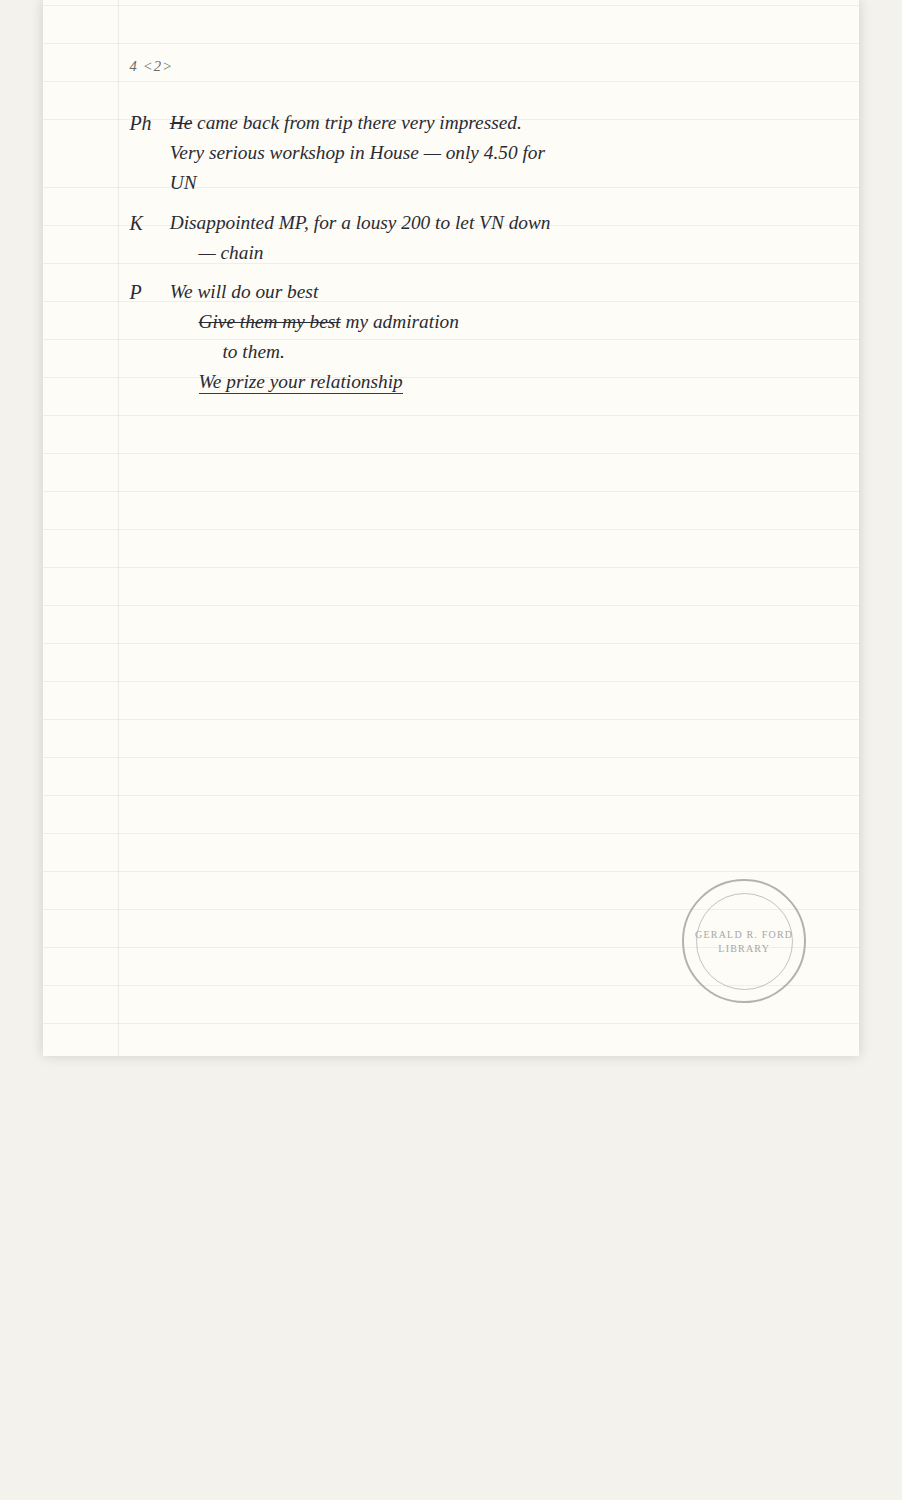4 <2>
Ph He came back from trip there very impressed. Very serious workshop in House — only 4.50 for UN
K Disappointed MP, for a lousy 200 to let VN down — chain
P We will do our best Give them my best my admiration to them. We prize your relationship
Gerald R. Ford Library